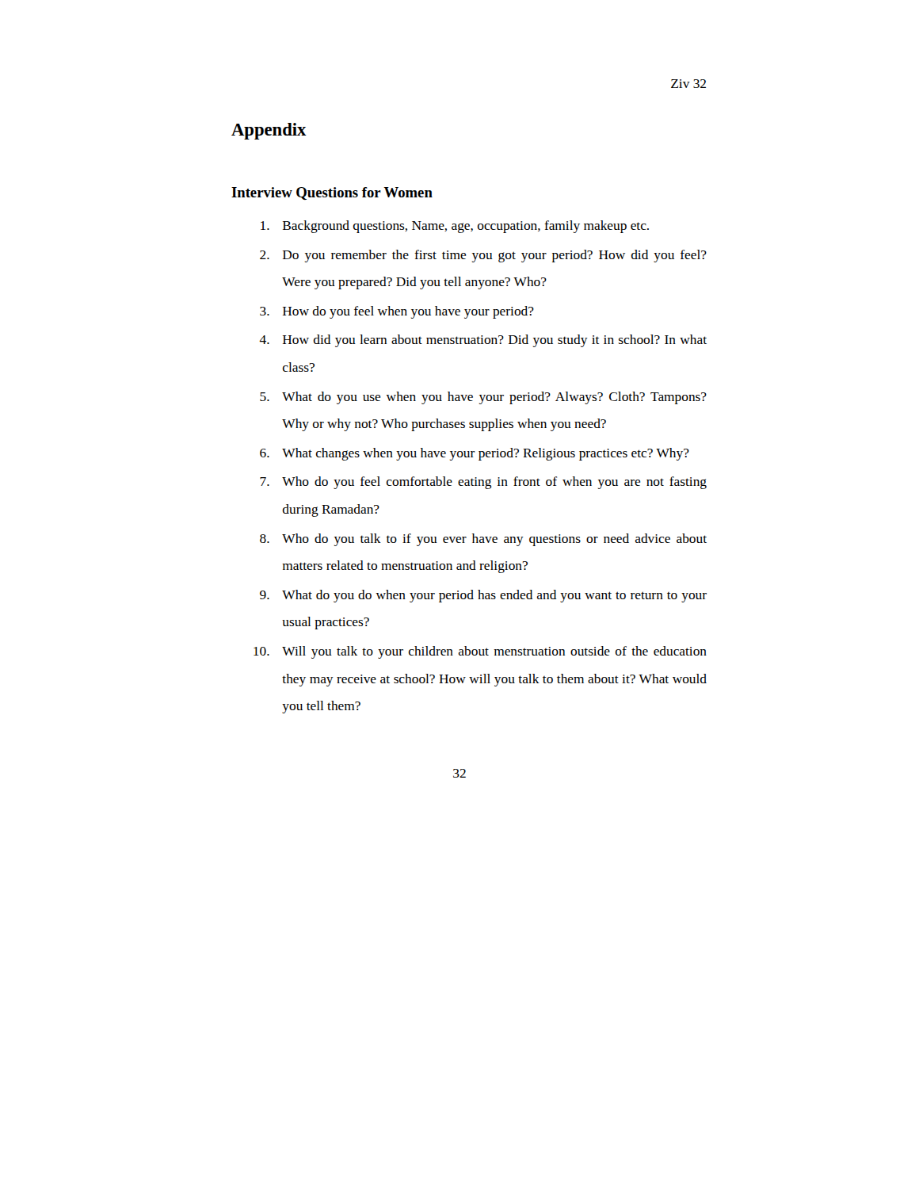Ziv 32
Appendix
Interview Questions for Women
Background questions, Name, age, occupation, family makeup etc.
Do you remember the first time you got your period? How did you feel? Were you prepared? Did you tell anyone? Who?
How do you feel when you have your period?
How did you learn about menstruation? Did you study it in school? In what class?
What do you use when you have your period? Always? Cloth? Tampons? Why or why not? Who purchases supplies when you need?
What changes when you have your period? Religious practices etc? Why?
Who do you feel comfortable eating in front of when you are not fasting during Ramadan?
Who do you talk to if you ever have any questions or need advice about matters related to menstruation and religion?
What do you do when your period has ended and you want to return to your usual practices?
Will you talk to your children about menstruation outside of the education they may receive at school? How will you talk to them about it? What would you tell them?
32